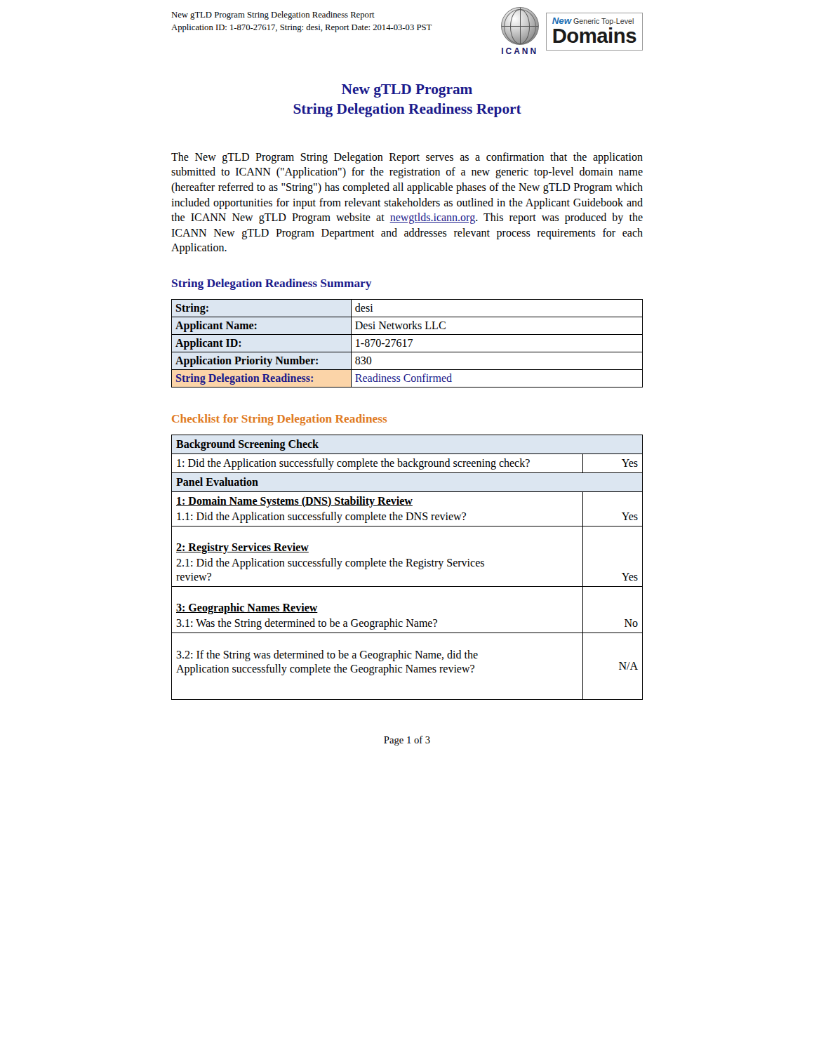New gTLD Program String Delegation Readiness Report
Application ID: 1-870-27617, String: desi, Report Date: 2014-03-03 PST
ICANN
New Generic Top-Level
Domains
New gTLD Program String Delegation Readiness Report
The New gTLD Program String Delegation Report serves as a confirmation that the application submitted to ICANN ("Application") for the registration of a new generic top-level domain name (hereafter referred to as "String") has completed all applicable phases of the New gTLD Program which included opportunities for input from relevant stakeholders as outlined in the Applicant Guidebook and the ICANN New gTLD Program website at newgtlds.icann.org. This report was produced by the ICANN New gTLD Program Department and addresses relevant process requirements for each Application.
String Delegation Readiness Summary
| String: | desi |
| Applicant Name: | Desi Networks LLC |
| Applicant ID: | 1-870-27617 |
| Application Priority Number: | 830 |
| String Delegation Readiness: | Readiness Confirmed |
Checklist for String Delegation Readiness
| Background Screening Check |
| 1: Did the Application successfully complete the background screening check? | Yes |
| Panel Evaluation |
| 1: Domain Name Systems (DNS) Stability Review 1.1: Did the Application successfully complete the DNS review? | Yes |
| 2: Registry Services Review 2.1: Did the Application successfully complete the Registry Services review? | Yes |
| 3: Geographic Names Review 3.1: Was the String determined to be a Geographic Name? | No |
| 3.2: If the String was determined to be a Geographic Name, did the Application successfully complete the Geographic Names review? | N/A |
Page 1 of 3